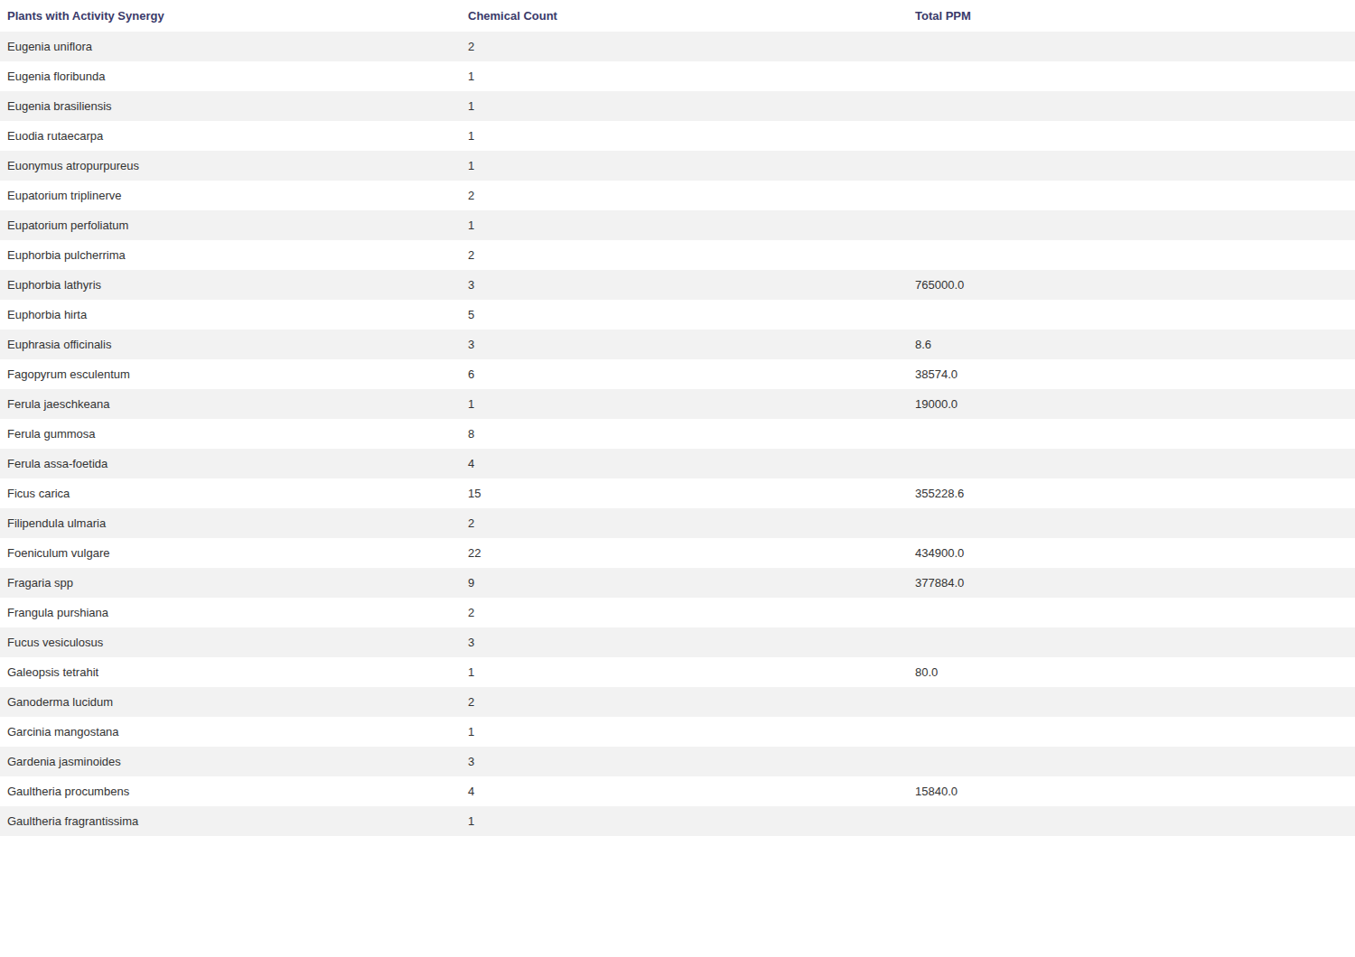| Plants with Activity Synergy | Chemical Count | Total PPM |
| --- | --- | --- |
| Eugenia uniflora | 2 | |
| Eugenia floribunda | 1 | |
| Eugenia brasiliensis | 1 | |
| Euodia rutaecarpa | 1 | |
| Euonymus atropurpureus | 1 | |
| Eupatorium triplinerve | 2 | |
| Eupatorium perfoliatum | 1 | |
| Euphorbia pulcherrima | 2 | |
| Euphorbia lathyris | 3 | 765000.0 |
| Euphorbia hirta | 5 | |
| Euphrasia officinalis | 3 | 8.6 |
| Fagopyrum esculentum | 6 | 38574.0 |
| Ferula jaeschkeana | 1 | 19000.0 |
| Ferula gummosa | 8 | |
| Ferula assa-foetida | 4 | |
| Ficus carica | 15 | 355228.6 |
| Filipendula ulmaria | 2 | |
| Foeniculum vulgare | 22 | 434900.0 |
| Fragaria spp | 9 | 377884.0 |
| Frangula purshiana | 2 | |
| Fucus vesiculosus | 3 | |
| Galeopsis tetrahit | 1 | 80.0 |
| Ganoderma lucidum | 2 | |
| Garcinia mangostana | 1 | |
| Gardenia jasminoides | 3 | |
| Gaultheria procumbens | 4 | 15840.0 |
| Gaultheria fragrantissima | 1 | |